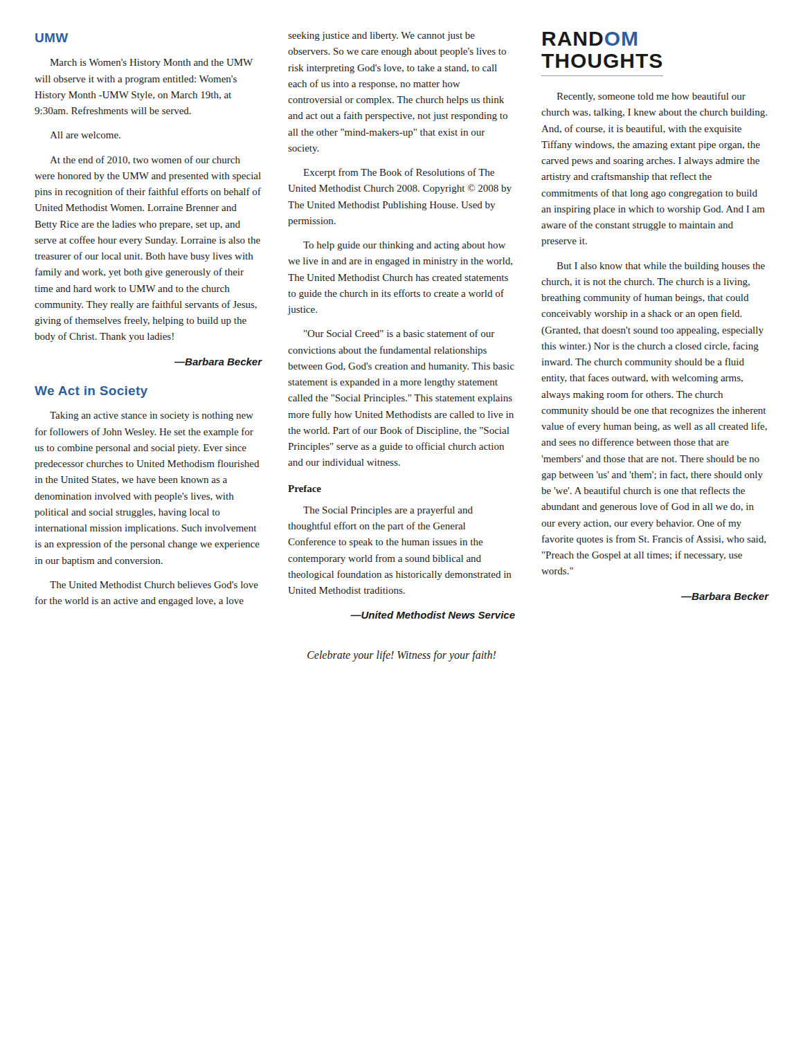UMW
March is Women's History Month and the UMW will observe it with a program entitled: Women's History Month -UMW Style, on March 19th, at 9:30am. Refreshments will be served.
All are welcome.
At the end of 2010, two women of our church were honored by the UMW and presented with special pins in recognition of their faithful efforts on behalf of United Methodist Women. Lorraine Brenner and Betty Rice are the ladies who prepare, set up, and serve at coffee hour every Sunday. Lorraine is also the treasurer of our local unit. Both have busy lives with family and work, yet both give generously of their time and hard work to UMW and to the church community. They really are faithful servants of Jesus, giving of themselves freely, helping to build up the body of Christ. Thank you ladies!
—Barbara Becker
We Act in Society
Taking an active stance in society is nothing new for followers of John Wesley. He set the example for us to combine personal and social piety. Ever since predecessor churches to United Methodism flourished in the United States, we have been known as a denomination involved with people's lives, with political and social struggles, having local to international mission implications. Such involvement is an expression of the personal change we experience in our baptism and conversion.
The United Methodist Church believes God's love for the world is an active and engaged love, a love seeking justice and liberty. We cannot just be observers. So we care enough about people's lives to risk interpreting God's love, to take a stand, to call each of us into a response, no matter how controversial or complex. The church helps us think and act out a faith perspective, not just responding to all the other "mind-makers-up" that exist in our society.
Excerpt from The Book of Resolutions of The United Methodist Church 2008. Copyright © 2008 by The United Methodist Publishing House. Used by permission.
To help guide our thinking and acting about how we live in and are in engaged in ministry in the world, The United Methodist Church has created statements to guide the church in its efforts to create a world of justice.
"Our Social Creed" is a basic statement of our convictions about the fundamental relationships between God, God's creation and humanity. This basic statement is expanded in a more lengthy statement called the "Social Principles." This statement explains more fully how United Methodists are called to live in the world. Part of our Book of Discipline, the "Social Principles" serve as a guide to official church action and our individual witness.
Preface
The Social Principles are a prayerful and thoughtful effort on the part of the General Conference to speak to the human issues in the contemporary world from a sound biblical and theological foundation as historically demonstrated in United Methodist traditions.
—United Methodist News Service
RANDOM
THOUGHTS
Recently, someone told me how beautiful our church was, talking, I knew about the church building. And, of course, it is beautiful, with the exquisite Tiffany windows, the amazing extant pipe organ, the carved pews and soaring arches. I always admire the artistry and craftsmanship that reflect the commitments of that long ago congregation to build an inspiring place in which to worship God. And I am aware of the constant struggle to maintain and preserve it.
But I also know that while the building houses the church, it is not the church. The church is a living, breathing community of human beings, that could conceivably worship in a shack or an open field.(Granted, that doesn't sound too appealing, especially this winter.) Nor is the church a closed circle, facing inward. The church community should be a fluid entity, that faces outward, with welcoming arms, always making room for others. The church community should be one that recognizes the inherent value of every human being, as well as all created life, and sees no difference between those that are 'members' and those that are not. There should be no gap between 'us' and 'them'; in fact, there should only be 'we'. A beautiful church is one that reflects the abundant and generous love of God in all we do, in our every action, our every behavior. One of my favorite quotes is from St. Francis of Assisi, who said, "Preach the Gospel at all times; if necessary, use words."
—Barbara Becker
Celebrate your life! Witness for your faith!